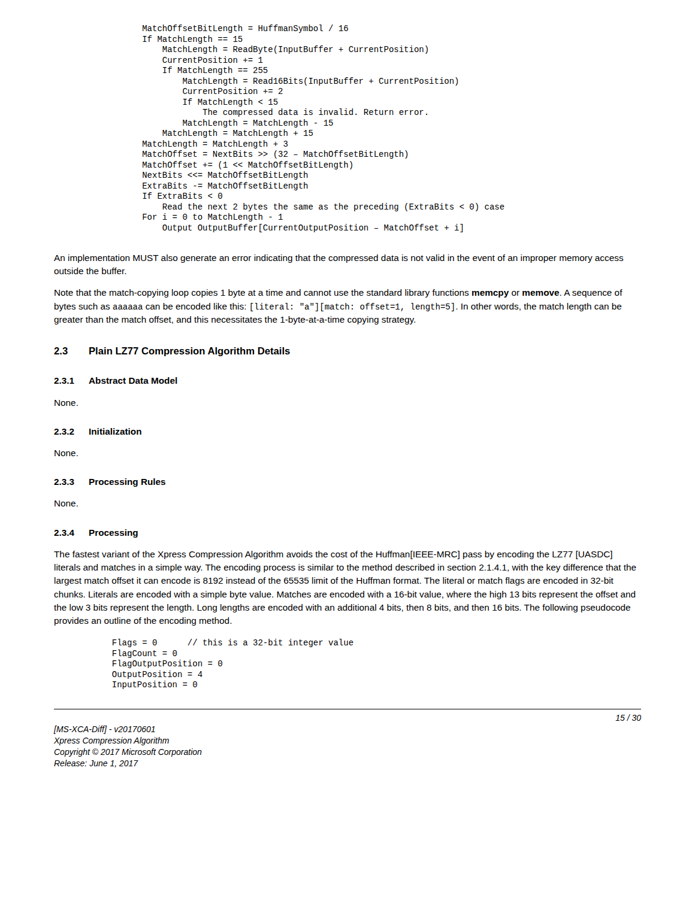MatchOffsetBitLength = HuffmanSymbol / 16
        If MatchLength == 15
            MatchLength = ReadByte(InputBuffer + CurrentPosition)
            CurrentPosition += 1
            If MatchLength == 255
                MatchLength = Read16Bits(InputBuffer + CurrentPosition)
                CurrentPosition += 2
                If MatchLength < 15
                    The compressed data is invalid. Return error.
                MatchLength = MatchLength - 15
            MatchLength = MatchLength + 15
        MatchLength = MatchLength + 3
        MatchOffset = NextBits >> (32 – MatchOffsetBitLength)
        MatchOffset += (1 << MatchOffsetBitLength)
        NextBits <<= MatchOffsetBitLength
        ExtraBits -= MatchOffsetBitLength
        If ExtraBits < 0
            Read the next 2 bytes the same as the preceding (ExtraBits < 0) case
        For i = 0 to MatchLength - 1
            Output OutputBuffer[CurrentOutputPosition – MatchOffset + i]
An implementation MUST also generate an error indicating that the compressed data is not valid in the event of an improper memory access outside the buffer.
Note that the match-copying loop copies 1 byte at a time and cannot use the standard library functions memcpy or memove. A sequence of bytes such as aaaaaa can be encoded like this: [literal: "a"][match: offset=1, length=5]. In other words, the match length can be greater than the match offset, and this necessitates the 1-byte-at-a-time copying strategy.
2.3 Plain LZ77 Compression Algorithm Details
2.3.1 Abstract Data Model
None.
2.3.2 Initialization
None.
2.3.3 Processing Rules
None.
2.3.4 Processing
The fastest variant of the Xpress Compression Algorithm avoids the cost of the Huffman[IEEE-MRC] pass by encoding the LZ77 [UASDC] literals and matches in a simple way. The encoding process is similar to the method described in section 2.1.4.1, with the key difference that the largest match offset it can encode is 8192 instead of the 65535 limit of the Huffman format. The literal or match flags are encoded in 32-bit chunks. Literals are encoded with a simple byte value. Matches are encoded with a 16-bit value, where the high 13 bits represent the offset and the low 3 bits represent the length. Long lengths are encoded with an additional 4 bits, then 8 bits, and then 16 bits. The following pseudocode provides an outline of the encoding method.
  Flags = 0      // this is a 32-bit integer value
  FlagCount = 0
  FlagOutputPosition = 0
  OutputPosition = 4
  InputPosition = 0
15 / 30
[MS-XCA-Diff] - v20170601
Xpress Compression Algorithm
Copyright © 2017 Microsoft Corporation
Release: June 1, 2017